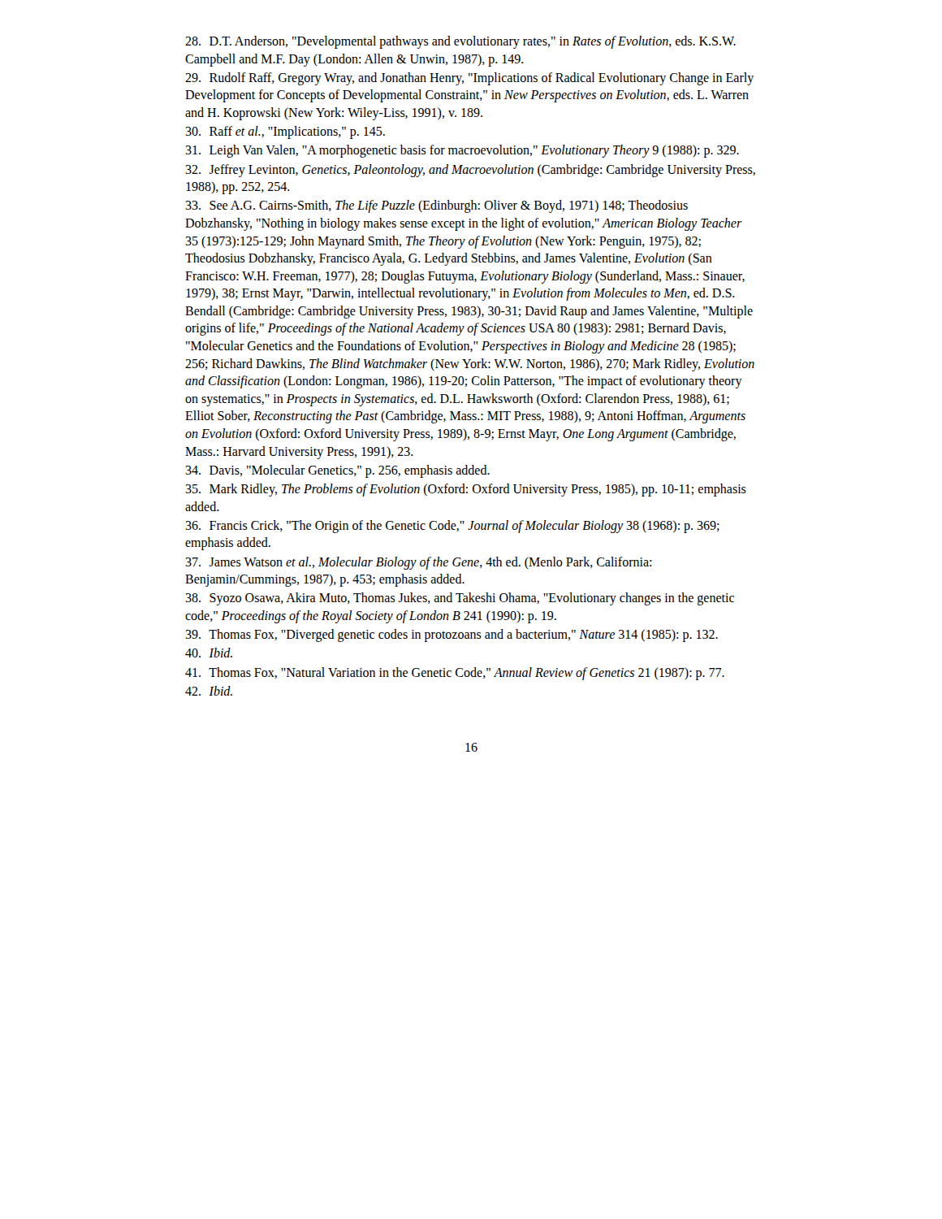28. D.T. Anderson, "Developmental pathways and evolutionary rates," in Rates of Evolution, eds. K.S.W. Campbell and M.F. Day (London: Allen & Unwin, 1987), p. 149.
29. Rudolf Raff, Gregory Wray, and Jonathan Henry, "Implications of Radical Evolutionary Change in Early Development for Concepts of Developmental Constraint," in New Perspectives on Evolution, eds. L. Warren and H. Koprowski (New York: Wiley-Liss, 1991), v. 189.
30. Raff et al., "Implications," p. 145.
31. Leigh Van Valen, "A morphogenetic basis for macroevolution," Evolutionary Theory 9 (1988): p. 329.
32. Jeffrey Levinton, Genetics, Paleontology, and Macroevolution (Cambridge: Cambridge University Press, 1988), pp. 252, 254.
33. See A.G. Cairns-Smith, The Life Puzzle (Edinburgh: Oliver & Boyd, 1971) 148; Theodosius Dobzhansky, "Nothing in biology makes sense except in the light of evolution," American Biology Teacher 35 (1973):125-129; John Maynard Smith, The Theory of Evolution (New York: Penguin, 1975), 82; Theodosius Dobzhansky, Francisco Ayala, G. Ledyard Stebbins, and James Valentine, Evolution (San Francisco: W.H. Freeman, 1977), 28; Douglas Futuyma, Evolutionary Biology (Sunderland, Mass.: Sinauer, 1979), 38; Ernst Mayr, "Darwin, intellectual revolutionary," in Evolution from Molecules to Men, ed. D.S. Bendall (Cambridge: Cambridge University Press, 1983), 30-31; David Raup and James Valentine, "Multiple origins of life," Proceedings of the National Academy of Sciences USA 80 (1983): 2981; Bernard Davis, "Molecular Genetics and the Foundations of Evolution," Perspectives in Biology and Medicine 28 (1985); 256; Richard Dawkins, The Blind Watchmaker (New York: W.W. Norton, 1986), 270; Mark Ridley, Evolution and Classification (London: Longman, 1986), 119-20; Colin Patterson, "The impact of evolutionary theory on systematics," in Prospects in Systematics, ed. D.L. Hawksworth (Oxford: Clarendon Press, 1988), 61; Elliot Sober, Reconstructing the Past (Cambridge, Mass.: MIT Press, 1988), 9; Antoni Hoffman, Arguments on Evolution (Oxford: Oxford University Press, 1989), 8-9; Ernst Mayr, One Long Argument (Cambridge, Mass.: Harvard University Press, 1991), 23.
34. Davis, "Molecular Genetics," p. 256, emphasis added.
35. Mark Ridley, The Problems of Evolution (Oxford: Oxford University Press, 1985), pp. 10-11; emphasis added.
36. Francis Crick, "The Origin of the Genetic Code," Journal of Molecular Biology 38 (1968): p. 369; emphasis added.
37. James Watson et al., Molecular Biology of the Gene, 4th ed. (Menlo Park, California: Benjamin/Cummings, 1987), p. 453; emphasis added.
38. Syozo Osawa, Akira Muto, Thomas Jukes, and Takeshi Ohama, "Evolutionary changes in the genetic code," Proceedings of the Royal Society of London B 241 (1990): p. 19.
39. Thomas Fox, "Diverged genetic codes in protozoans and a bacterium," Nature 314 (1985): p. 132.
40. Ibid.
41. Thomas Fox, "Natural Variation in the Genetic Code," Annual Review of Genetics 21 (1987): p. 77.
42. Ibid.
16